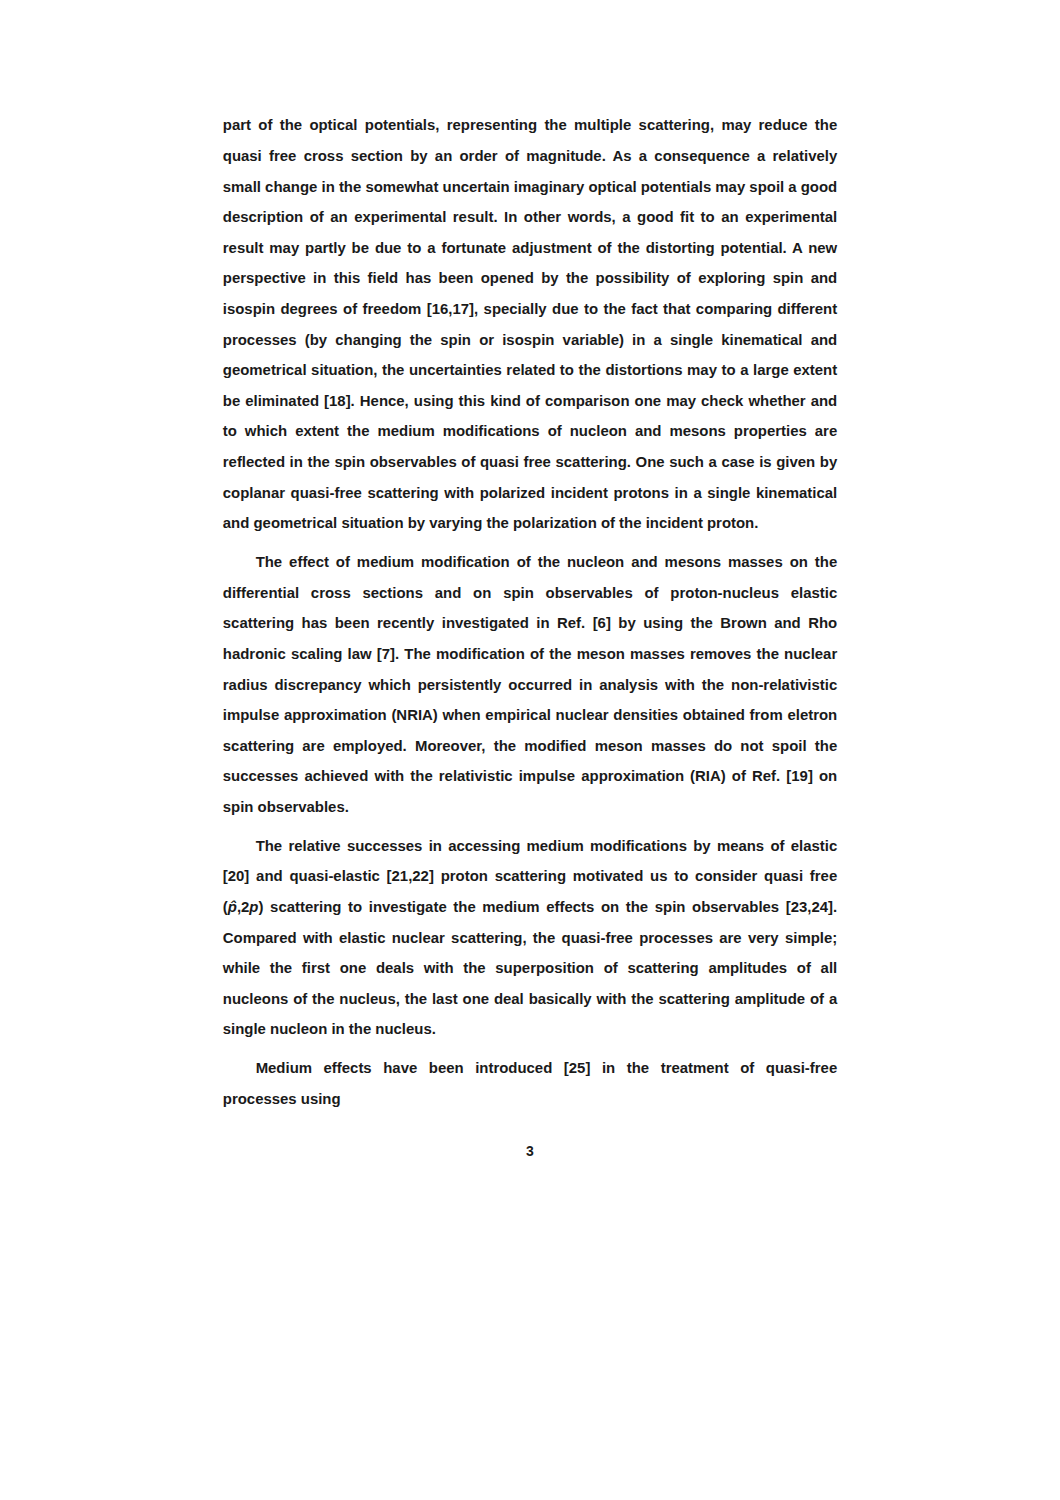part of the optical potentials, representing the multiple scattering, may reduce the quasi free cross section by an order of magnitude. As a consequence a relatively small change in the somewhat uncertain imaginary optical potentials may spoil a good description of an experimental result. In other words, a good fit to an experimental result may partly be due to a fortunate adjustment of the distorting potential. A new perspective in this field has been opened by the possibility of exploring spin and isospin degrees of freedom [16,17], specially due to the fact that comparing different processes (by changing the spin or isospin variable) in a single kinematical and geometrical situation, the uncertainties related to the distortions may to a large extent be eliminated [18]. Hence, using this kind of comparison one may check whether and to which extent the medium modifications of nucleon and mesons properties are reflected in the spin observables of quasi free scattering. One such a case is given by coplanar quasi-free scattering with polarized incident protons in a single kinematical and geometrical situation by varying the polarization of the incident proton.
The effect of medium modification of the nucleon and mesons masses on the differential cross sections and on spin observables of proton-nucleus elastic scattering has been recently investigated in Ref. [6] by using the Brown and Rho hadronic scaling law [7]. The modification of the meson masses removes the nuclear radius discrepancy which persistently occurred in analysis with the non-relativistic impulse approximation (NRIA) when empirical nuclear densities obtained from eletron scattering are employed. Moreover, the modified meson masses do not spoil the successes achieved with the relativistic impulse approximation (RIA) of Ref. [19] on spin observables.
The relative successes in accessing medium modifications by means of elastic [20] and quasi-elastic [21,22] proton scattering motivated us to consider quasi free (p̂,2p) scattering to investigate the medium effects on the spin observables [23,24]. Compared with elastic nuclear scattering, the quasi-free processes are very simple; while the first one deals with the superposition of scattering amplitudes of all nucleons of the nucleus, the last one deal basically with the scattering amplitude of a single nucleon in the nucleus.
Medium effects have been introduced [25] in the treatment of quasi-free processes using
3